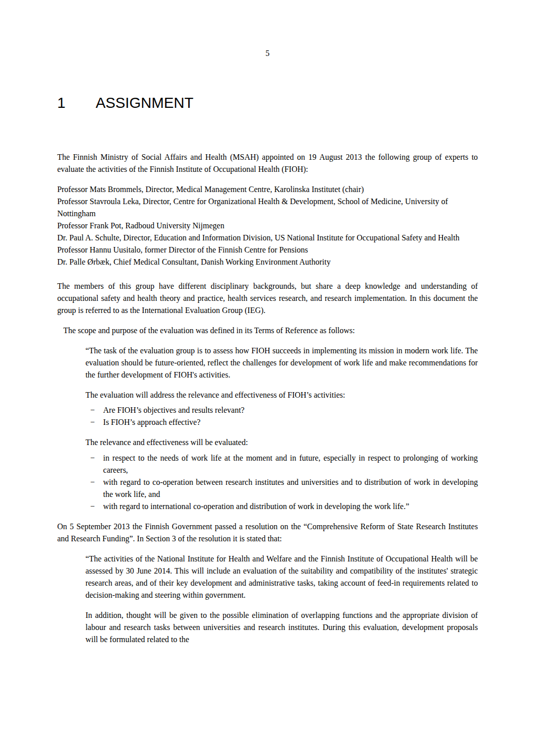5
1 ASSIGNMENT
The Finnish Ministry of Social Affairs and Health (MSAH) appointed on 19 August 2013 the following group of experts to evaluate the activities of the Finnish Institute of Occupational Health (FIOH):
Professor Mats Brommels, Director, Medical Management Centre, Karolinska Institutet (chair)
Professor Stavroula Leka, Director, Centre for Organizational Health & Development, School of Medicine, University of Nottingham
Professor Frank Pot, Radboud University Nijmegen
Dr. Paul A. Schulte, Director, Education and Information Division, US National Institute for Occupational Safety and Health
Professor Hannu Uusitalo, former Director of the Finnish Centre for Pensions
Dr. Palle Ørbæk, Chief Medical Consultant, Danish Working Environment Authority
The members of this group have different disciplinary backgrounds, but share a deep knowledge and understanding of occupational safety and health theory and practice, health services research, and research implementation. In this document the group is referred to as the International Evaluation Group (IEG).
The scope and purpose of the evaluation was defined in its Terms of Reference as follows:
“The task of the evaluation group is to assess how FIOH succeeds in implementing its mission in modern work life. The evaluation should be future-oriented, reflect the challenges for development of work life and make recommendations for the further development of FIOH's activities.
The evaluation will address the relevance and effectiveness of FIOH’s activities:
Are FIOH’s objectives and results relevant?
Is FIOH’s approach effective?
The relevance and effectiveness will be evaluated:
in respect to the needs of work life at the moment and in future, especially in respect to prolonging of working careers,
with regard to co-operation between research institutes and universities and to distribution of work in developing the work life, and
with regard to international co-operation and distribution of work in developing the work life.”
On 5 September 2013 the Finnish Government passed a resolution on the “Comprehensive Reform of State Research Institutes and Research Funding”. In Section 3 of the resolution it is stated that:
“The activities of the National Institute for Health and Welfare and the Finnish Institute of Occupational Health will be assessed by 30 June 2014. This will include an evaluation of the suitability and compatibility of the institutes' strategic research areas, and of their key development and administrative tasks, taking account of feed-in requirements related to decision-making and steering within government.
In addition, thought will be given to the possible elimination of overlapping functions and the appropriate division of labour and research tasks between universities and research institutes. During this evaluation, development proposals will be formulated related to the